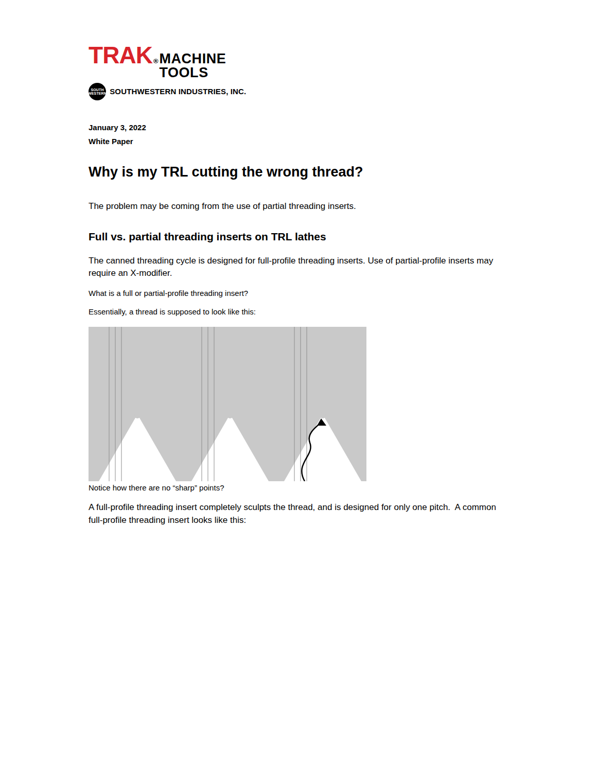TRAK ® MACHINE TOOLS
SOUTH
WESTERN
SOUTHWESTERN INDUSTRIES, INC.
January 3, 2022
White Paper
Why is my TRL cutting the wrong thread?
The problem may be coming from the use of partial threading inserts.
Full vs. partial threading inserts on TRL lathes
The canned threading cycle is designed for full-profile threading inserts. Use of partial-profile inserts may require an X-modifier.
What is a full or partial-profile threading insert?
Essentially, a thread is supposed to look like this:
Notice how there are no “sharp” points?
A full-profile threading insert completely sculpts the thread, and is designed for only one pitch. A common full-profile threading insert looks like this: